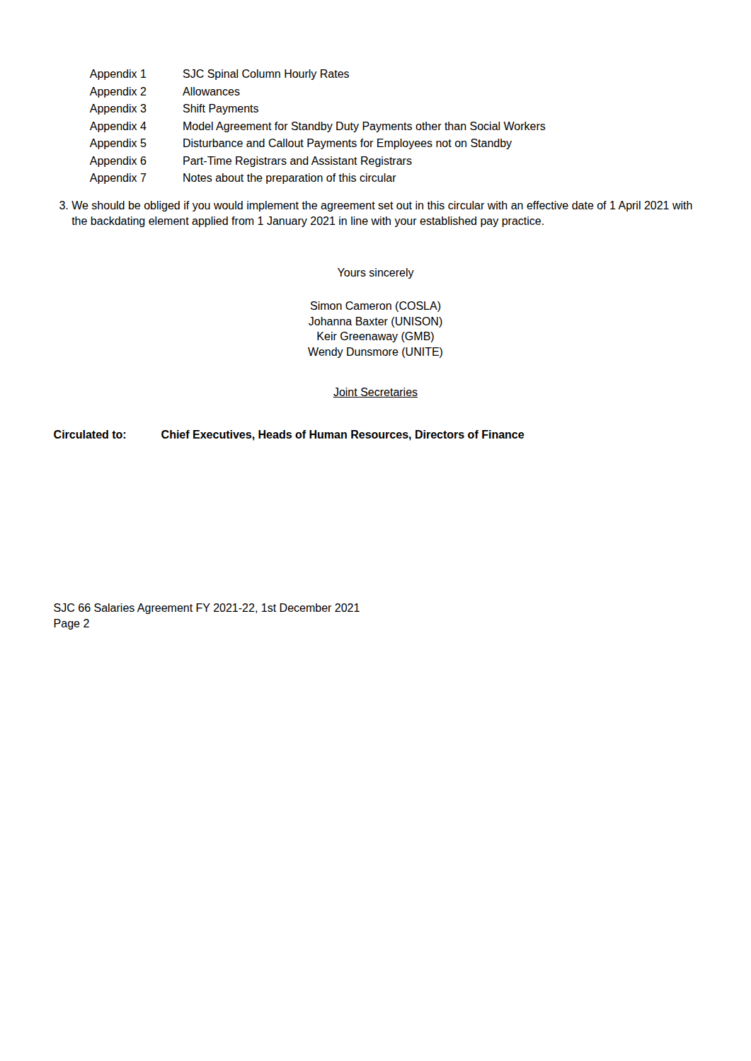Appendix 1 SJC Spinal Column Hourly Rates
Appendix 2 Allowances
Appendix 3 Shift Payments
Appendix 4 Model Agreement for Standby Duty Payments other than Social Workers
Appendix 5 Disturbance and Callout Payments for Employees not on Standby
Appendix 6 Part-Time Registrars and Assistant Registrars
Appendix 7 Notes about the preparation of this circular
We should be obliged if you would implement the agreement set out in this circular with an effective date of 1 April 2021 with the backdating element applied from 1 January 2021 in line with your established pay practice.
Yours sincerely
Simon Cameron (COSLA)
Johanna Baxter (UNISON)
Keir Greenaway (GMB)
Wendy Dunsmore (UNITE)
Joint Secretaries
Circulated to: Chief Executives, Heads of Human Resources, Directors of Finance
SJC 66 Salaries Agreement FY 2021-22, 1st December 2021
Page 2